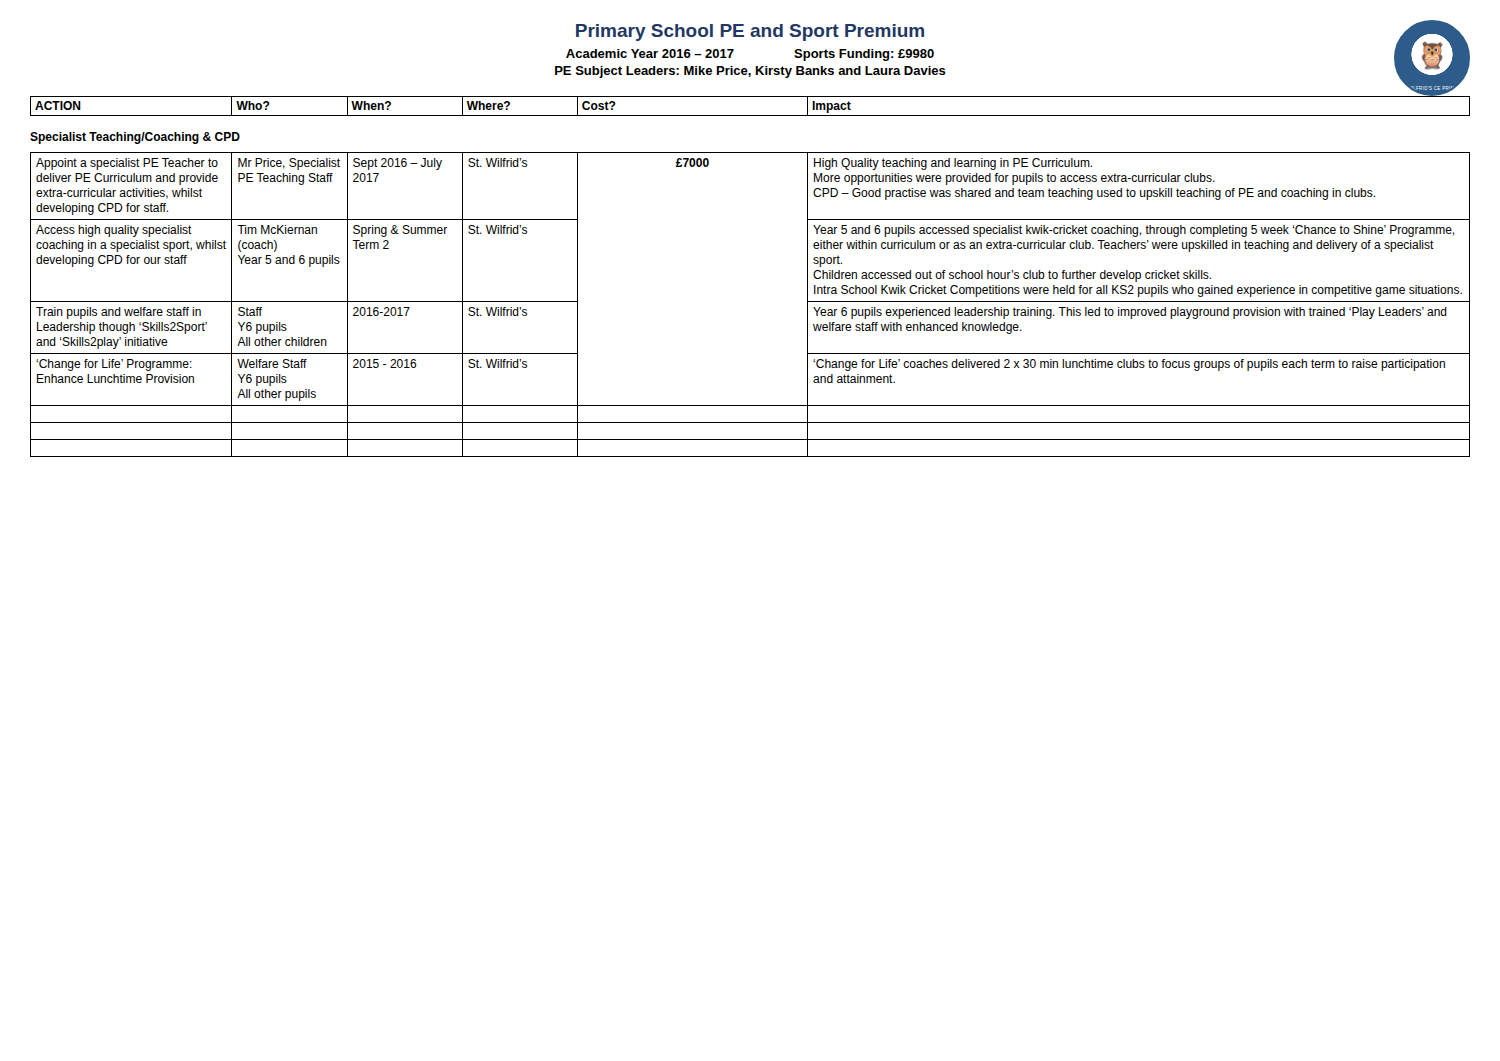🦉
ST WILFRID'S CE PRIMARY
Primary School PE and Sport Premium
Academic Year 2016 – 2017 Sports Funding: £9980
PE Subject Leaders: Mike Price, Kirsty Banks and Laura Davies
| ACTION | Who? | When? | Where? | Cost? | Impact |
Specialist Teaching/Coaching & CPD
| Appoint a specialist PE Teacher to deliver PE Curriculum and provide extra-curricular activities, whilst developing CPD for staff. | Mr Price, Specialist PE Teaching Staff | Sept 2016 – July 2017 | St. Wilfrid’s | £7000 | High Quality teaching and learning in PE Curriculum. More opportunities were provided for pupils to access extra-curricular clubs. CPD – Good practise was shared and team teaching used to upskill teaching of PE and coaching in clubs. |
| Access high quality specialist coaching in a specialist sport, whilst developing CPD for our staff | Tim McKiernan (coach) Year 5 and 6 pupils | Spring & Summer Term 2 | St. Wilfrid’s | Year 5 and 6 pupils accessed specialist kwik-cricket coaching, through completing 5 week ‘Chance to Shine’ Programme, either within curriculum or as an extra-curricular club. Teachers’ were upskilled in teaching and delivery of a specialist sport. Children accessed out of school hour’s club to further develop cricket skills. Intra School Kwik Cricket Competitions were held for all KS2 pupils who gained experience in competitive game situations. |
| Train pupils and welfare staff in Leadership though ‘Skills2Sport’ and ‘Skills2play’ initiative | Staff Y6 pupils All other children | 2016-2017 | St. Wilfrid’s | Year 6 pupils experienced leadership training. This led to improved playground provision with trained ‘Play Leaders’ and welfare staff with enhanced knowledge. |
| ‘Change for Life’ Programme: Enhance Lunchtime Provision | Welfare Staff Y6 pupils All other pupils | 2015 - 2016 | St. Wilfrid’s | ‘Change for Life’ coaches delivered 2 x 30 min lunchtime clubs to focus groups of pupils each term to raise participation and attainment. |